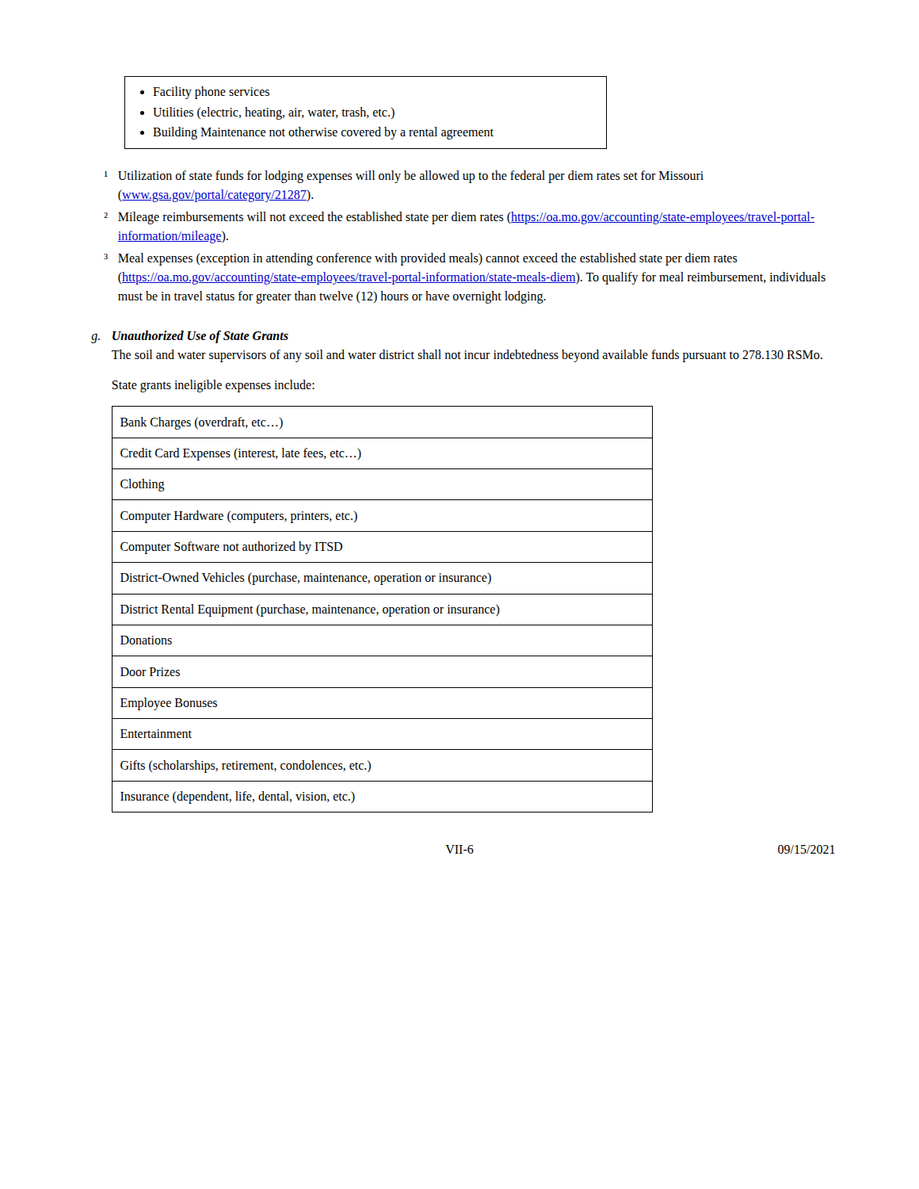Facility phone services
Utilities (electric, heating, air, water, trash, etc.)
Building Maintenance not otherwise covered by a rental agreement
¹
Utilization of state funds for lodging expenses will only be allowed up to the federal per diem rates set for Missouri (www.gsa.gov/portal/category/21287).
²
Mileage reimbursements will not exceed the established state per diem rates (https://oa.mo.gov/accounting/state-employees/travel-portal-information/mileage).
³
Meal expenses (exception in attending conference with provided meals) cannot exceed the established state per diem rates (https://oa.mo.gov/accounting/state-employees/travel-portal-information/state-meals-diem). To qualify for meal reimbursement, individuals must be in travel status for greater than twelve (12) hours or have overnight lodging.
g.
Unauthorized Use of State Grants
The soil and water supervisors of any soil and water district shall not incur indebtedness beyond available funds pursuant to 278.130 RSMo.
State grants ineligible expenses include:
| Bank Charges (overdraft, etc…) |
| Credit Card Expenses (interest, late fees, etc…) |
| Clothing |
| Computer Hardware (computers, printers, etc.) |
| Computer Software not authorized by ITSD |
| District-Owned Vehicles (purchase, maintenance, operation or insurance) |
| District Rental Equipment (purchase, maintenance, operation or insurance) |
| Donations |
| Door Prizes |
| Employee Bonuses |
| Entertainment |
| Gifts (scholarships, retirement, condolences, etc.) |
| Insurance (dependent, life, dental, vision, etc.) |
VII-6 09/15/2021